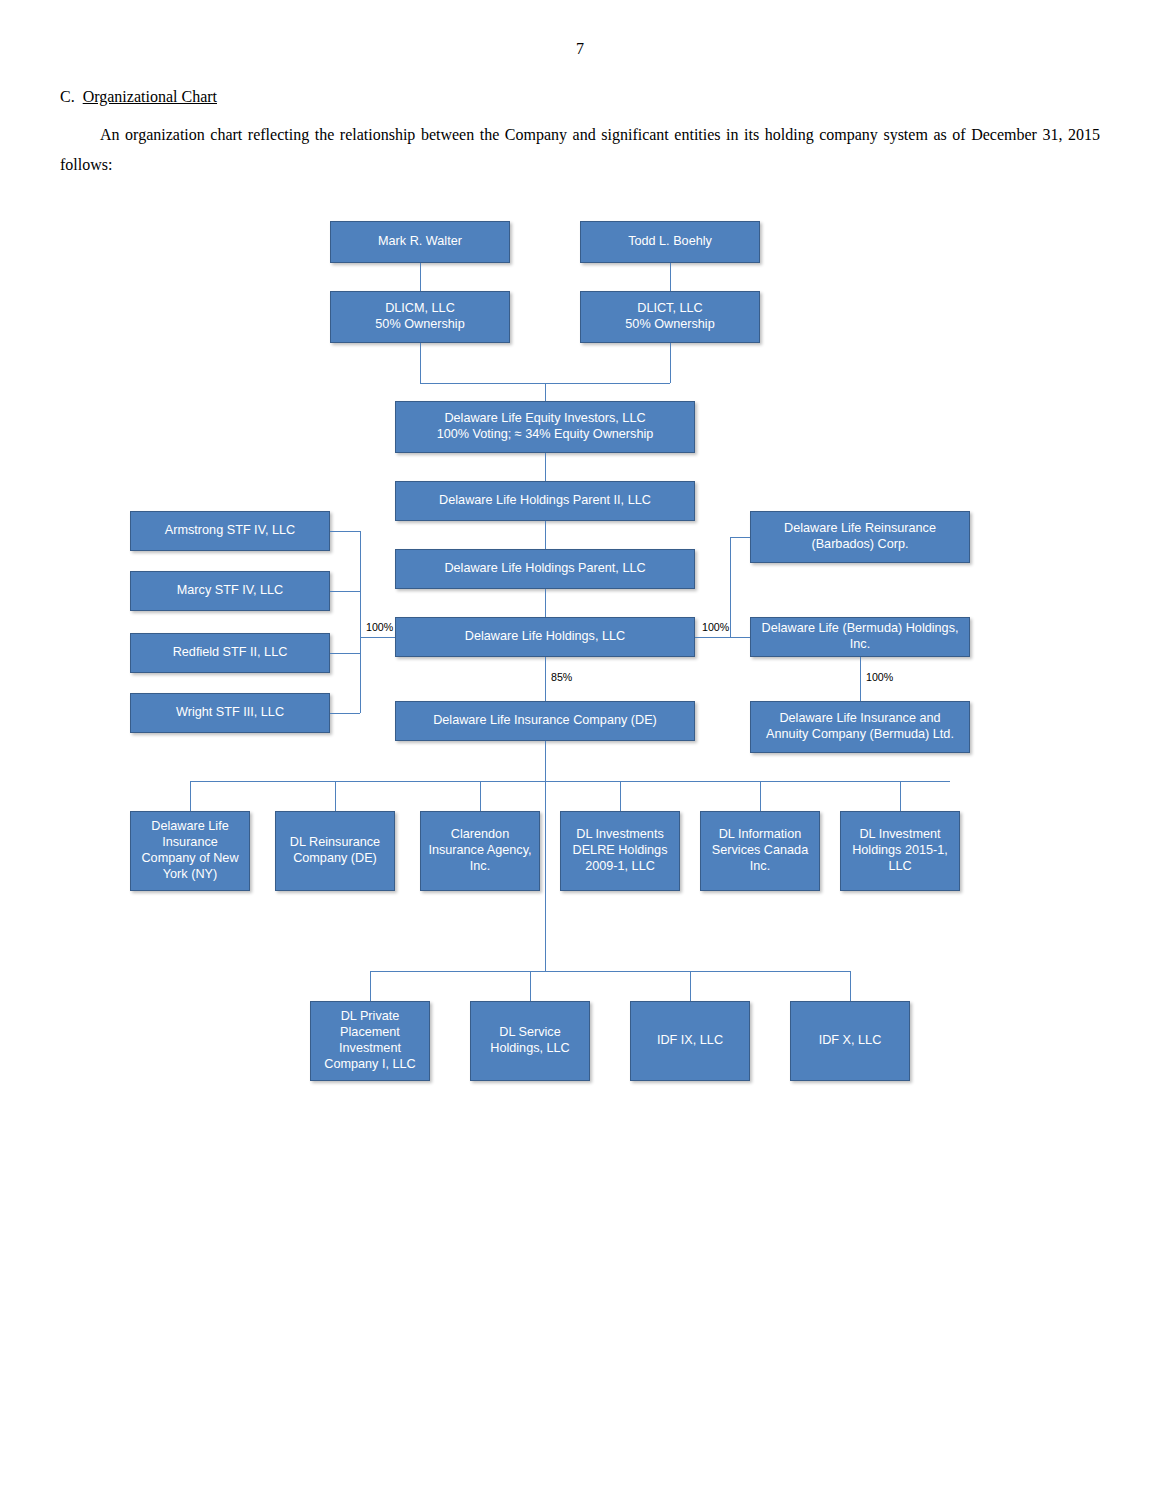7
C. Organizational Chart
An organization chart reflecting the relationship between the Company and significant entities in its holding company system as of December 31, 2015 follows:
Mark R. Walter
Todd L. Boehly
DLICM, LLC
50% Ownership
DLICT, LLC
50% Ownership
Delaware Life Equity Investors, LLC
100% Voting; ≈ 34% Equity Ownership
Delaware Life Holdings Parent II, LLC
Delaware Life Holdings Parent, LLC
Delaware Life Holdings, LLC
Armstrong STF IV, LLC
Marcy STF IV, LLC
Redfield STF II, LLC
Wright STF III, LLC
100%
Delaware Life Reinsurance (Barbados) Corp.
Delaware Life (Bermuda) Holdings, Inc.
Delaware Life Insurance and Annuity Company (Bermuda) Ltd.
100%
100%
85%
Delaware Life Insurance Company (DE)
Delaware Life Insurance Company of New York (NY)
DL Reinsurance Company (DE)
Clarendon Insurance Agency, Inc.
DL Investments DELRE Holdings 2009-1, LLC
DL Information Services Canada Inc.
DL Investment Holdings 2015-1, LLC
DL Private Placement Investment Company I, LLC
DL Service Holdings, LLC
IDF IX, LLC
IDF X, LLC